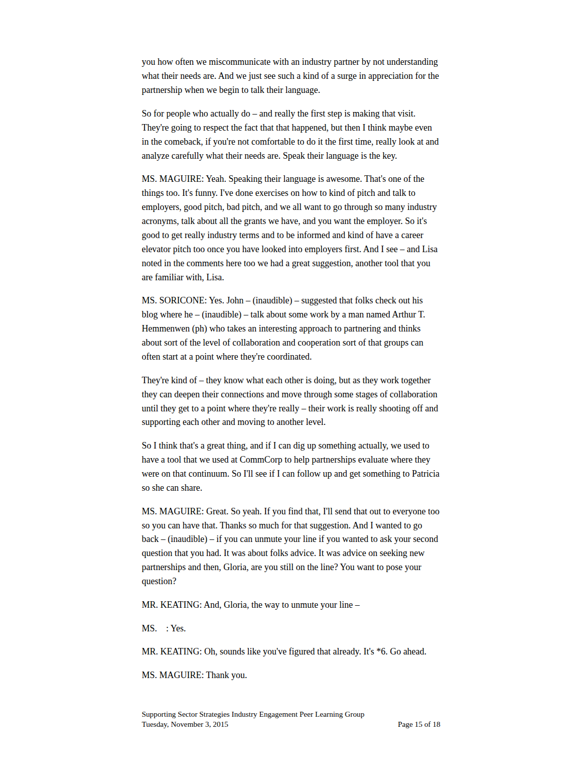you how often we miscommunicate with an industry partner by not understanding what their needs are. And we just see such a kind of a surge in appreciation for the partnership when we begin to talk their language.
So for people who actually do – and really the first step is making that visit. They're going to respect the fact that that happened, but then I think maybe even in the comeback, if you're not comfortable to do it the first time, really look at and analyze carefully what their needs are. Speak their language is the key.
MS. MAGUIRE: Yeah. Speaking their language is awesome. That's one of the things too. It's funny. I've done exercises on how to kind of pitch and talk to employers, good pitch, bad pitch, and we all want to go through so many industry acronyms, talk about all the grants we have, and you want the employer. So it's good to get really industry terms and to be informed and kind of have a career elevator pitch too once you have looked into employers first. And I see – and Lisa noted in the comments here too we had a great suggestion, another tool that you are familiar with, Lisa.
MS. SORICONE: Yes. John – (inaudible) – suggested that folks check out his blog where he – (inaudible) – talk about some work by a man named Arthur T. Hemmenwen (ph) who takes an interesting approach to partnering and thinks about sort of the level of collaboration and cooperation sort of that groups can often start at a point where they're coordinated.
They're kind of – they know what each other is doing, but as they work together they can deepen their connections and move through some stages of collaboration until they get to a point where they're really – their work is really shooting off and supporting each other and moving to another level.
So I think that's a great thing, and if I can dig up something actually, we used to have a tool that we used at CommCorp to help partnerships evaluate where they were on that continuum. So I'll see if I can follow up and get something to Patricia so she can share.
MS. MAGUIRE: Great. So yeah. If you find that, I'll send that out to everyone too so you can have that. Thanks so much for that suggestion. And I wanted to go back – (inaudible) – if you can unmute your line if you wanted to ask your second question that you had. It was about folks advice. It was advice on seeking new partnerships and then, Gloria, are you still on the line? You want to pose your question?
MR. KEATING: And, Gloria, the way to unmute your line –
MS. : Yes.
MR. KEATING: Oh, sounds like you've figured that already. It's *6. Go ahead.
MS. MAGUIRE: Thank you.
Supporting Sector Strategies Industry Engagement Peer Learning Group
Tuesday, November 3, 2015
Page 15 of 18